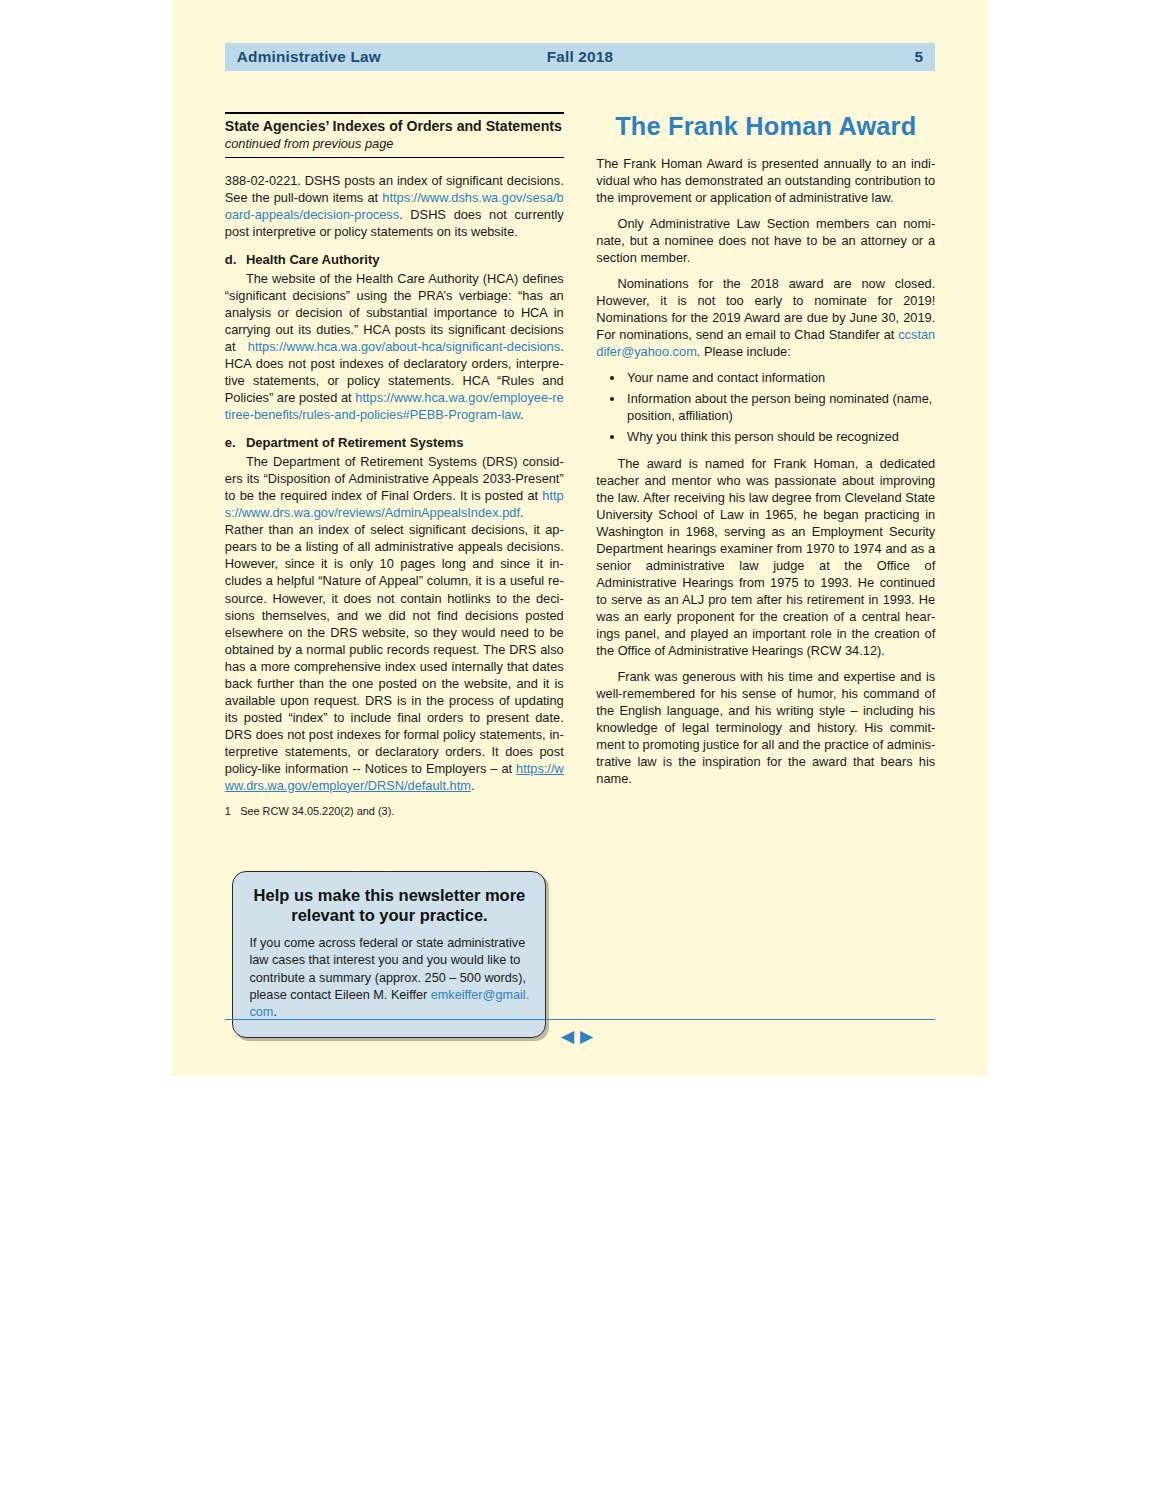Administrative Law
Fall 2018
5
State Agencies’ Indexes of Orders and Statements
continued from previous page
388-02-0221. DSHS posts an index of significant decisions. See the pull-down items at https://www.dshs.wa.gov/sesa/board-appeals/decision-process. DSHS does not currently post interpretive or policy statements on its website.
d. Health Care Authority
The website of the Health Care Authority (HCA) defines “significant decisions” using the PRA’s verbiage: “has an analysis or decision of substantial importance to HCA in carrying out its duties.” HCA posts its significant decisions at https://www.hca.wa.gov/about-hca/significant-decisions. HCA does not post indexes of declaratory orders, interpretive statements, or policy statements. HCA “Rules and Policies” are posted at https://www.hca.wa.gov/employee-retiree-benefits/rules-and-policies#PEBB-Program-law.
e. Department of Retirement Systems
The Department of Retirement Systems (DRS) considers its “Disposition of Administrative Appeals 2033-Present” to be the required index of Final Orders. It is posted at https://www.drs.wa.gov/reviews/AdminAppealsIndex.pdf. Rather than an index of select significant decisions, it appears to be a listing of all administrative appeals decisions. However, since it is only 10 pages long and since it includes a helpful “Nature of Appeal” column, it is a useful resource. However, it does not contain hotlinks to the decisions themselves, and we did not find decisions posted elsewhere on the DRS website, so they would need to be obtained by a normal public records request. The DRS also has a more comprehensive index used internally that dates back further than the one posted on the website, and it is available upon request. DRS is in the process of updating its posted “index” to include final orders to present date. DRS does not post indexes for formal policy statements, interpretive statements, or declaratory orders. It does post policy-like information -- Notices to Employers – at https://www.drs.wa.gov/employer/DRSN/default.htm.
1 See RCW 34.05.220(2) and (3).
Help us make this newsletter more
relevant to your practice.
If you come across federal or state administrative law cases that interest you and you would like to contribute a summary (approx. 250 – 500 words), please contact Eileen M. Keiffer emkeiffer@gmail.com.
The Frank Homan Award
The Frank Homan Award is presented annually to an individual who has demonstrated an outstanding contribution to the improvement or application of administrative law.
Only Administrative Law Section members can nominate, but a nominee does not have to be an attorney or a section member.
Nominations for the 2018 award are now closed. However, it is not too early to nominate for 2019! Nominations for the 2019 Award are due by June 30, 2019. For nominations, send an email to Chad Standifer at ccstandifer@yahoo.com. Please include:
Your name and contact information
Information about the person being nominated (name, position, affiliation)
Why you think this person should be recognized
The award is named for Frank Homan, a dedicated teacher and mentor who was passionate about improving the law. After receiving his law degree from Cleveland State University School of Law in 1965, he began practicing in Washington in 1968, serving as an Employment Security Department hearings examiner from 1970 to 1974 and as a senior administrative law judge at the Office of Administrative Hearings from 1975 to 1993. He continued to serve as an ALJ pro tem after his retirement in 1993. He was an early proponent for the creation of a central hearings panel, and played an important role in the creation of the Office of Administrative Hearings (RCW 34.12).
Frank was generous with his time and expertise and is well-remembered for his sense of humor, his command of the English language, and his writing style – including his knowledge of legal terminology and history. His commitment to promoting justice for all and the practice of administrative law is the inspiration for the award that bears his name.
◀▶